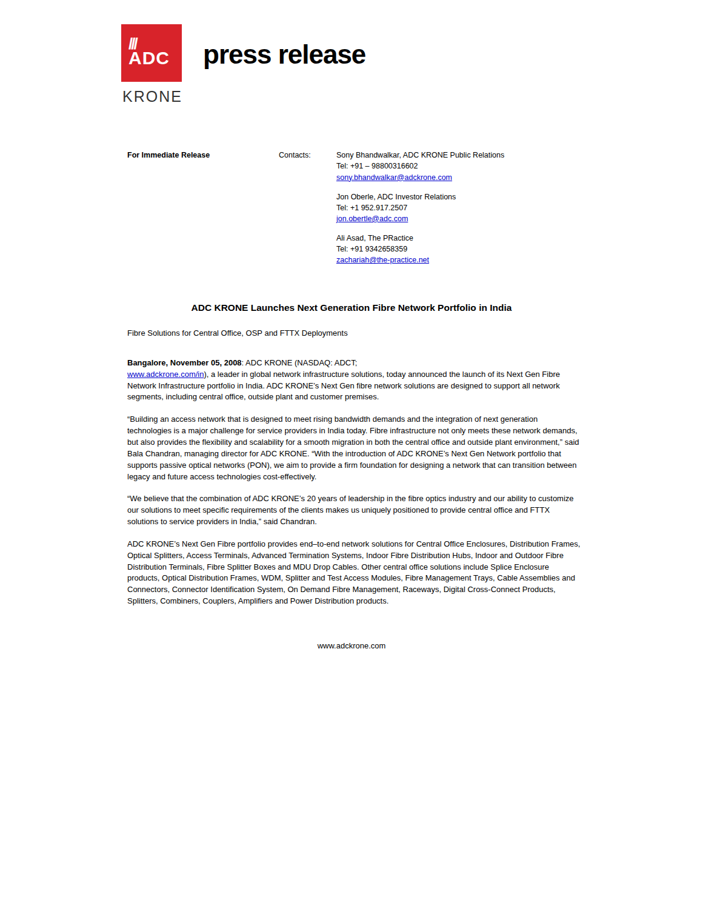///
ADC
KRONE
press release
For Immediate Release
Contacts:
Sony Bhandwalkar, ADC KRONE Public Relations
Tel: +91 – 98800316602
sony.bhandwalkar@adckrone.com
Jon Oberle, ADC Investor Relations
Tel: +1 952.917.2507
jon.obertle@adc.com
Ali Asad, The PRactice
Tel: +91 9342658359
zachariah@the-practice.net
ADC KRONE Launches Next Generation Fibre Network Portfolio in India
Fibre Solutions for Central Office, OSP and FTTX Deployments
Bangalore, November 05, 2008: ADC KRONE (NASDAQ: ADCT;
www.adckrone.com/in), a leader in global network infrastructure solutions, today announced the launch of its Next Gen Fibre Network Infrastructure portfolio in India. ADC KRONE’s Next Gen fibre network solutions are designed to support all network segments, including central office, outside plant and customer premises.
“Building an access network that is designed to meet rising bandwidth demands and the integration of next generation technologies is a major challenge for service providers in India today. Fibre infrastructure not only meets these network demands, but also provides the flexibility and scalability for a smooth migration in both the central office and outside plant environment,” said Bala Chandran, managing director for ADC KRONE. “With the introduction of ADC KRONE’s Next Gen Network portfolio that supports passive optical networks (PON), we aim to provide a firm foundation for designing a network that can transition between legacy and future access technologies cost-effectively.
“We believe that the combination of ADC KRONE’s 20 years of leadership in the fibre optics industry and our ability to customize our solutions to meet specific requirements of the clients makes us uniquely positioned to provide central office and FTTX solutions to service providers in India,” said Chandran.
ADC KRONE’s Next Gen Fibre portfolio provides end–to-end network solutions for Central Office Enclosures, Distribution Frames, Optical Splitters, Access Terminals, Advanced Termination Systems, Indoor Fibre Distribution Hubs, Indoor and Outdoor Fibre Distribution Terminals, Fibre Splitter Boxes and MDU Drop Cables. Other central office solutions include Splice Enclosure products, Optical Distribution Frames, WDM, Splitter and Test Access Modules, Fibre Management Trays, Cable Assemblies and Connectors, Connector Identification System, On Demand Fibre Management, Raceways, Digital Cross-Connect Products, Splitters, Combiners, Couplers, Amplifiers and Power Distribution products.
www.adckrone.com